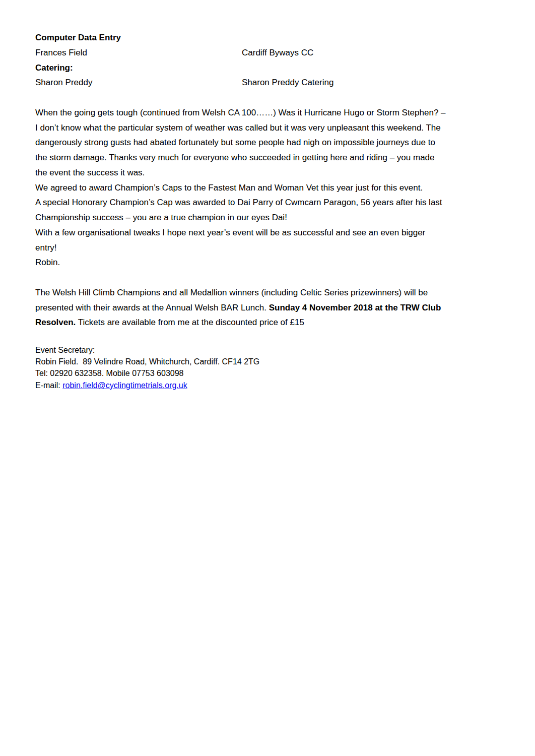Computer Data Entry
Frances Field Cardiff Byways CC
Catering:
Sharon Preddy Sharon Preddy Catering
When the going gets tough (continued from Welsh CA 100……) Was it Hurricane Hugo or Storm Stephen? – I don’t know what the particular system of weather was called but it was very unpleasant this weekend. The dangerously strong gusts had abated fortunately but some people had nigh on impossible journeys due to the storm damage. Thanks very much for everyone who succeeded in getting here and riding – you made the event the success it was.
We agreed to award Champion’s Caps to the Fastest Man and Woman Vet this year just for this event.
A special Honorary Champion’s Cap was awarded to Dai Parry of Cwmcarn Paragon, 56 years after his last Championship success – you are a true champion in our eyes Dai!
With a few organisational tweaks I hope next year’s event will be as successful and see an even bigger entry!
Robin.
The Welsh Hill Climb Champions and all Medallion winners (including Celtic Series prizewinners) will be presented with their awards at the Annual Welsh BAR Lunch. Sunday 4 November 2018 at the TRW Club Resolven. Tickets are available from me at the discounted price of £15
Event Secretary:
Robin Field. 89 Velindre Road, Whitchurch, Cardiff. CF14 2TG
Tel: 02920 632358. Mobile 07753 603098
E-mail: robin.field@cyclingtimetrials.org.uk